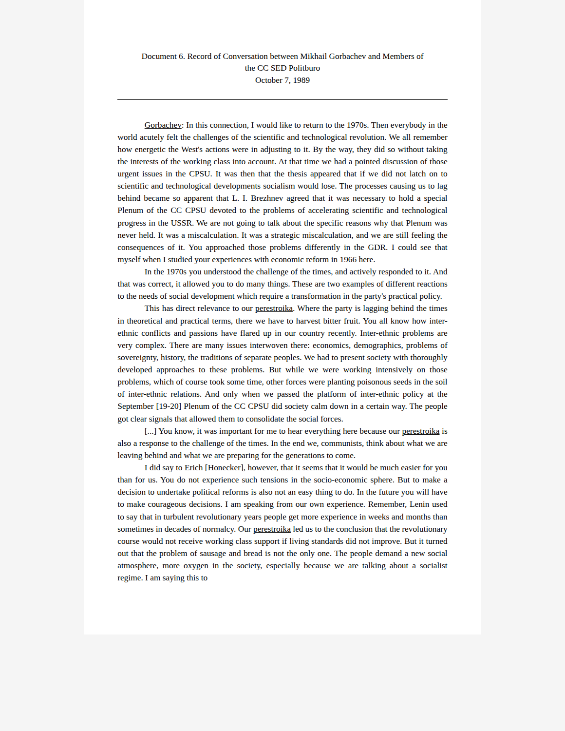Document 6. Record of Conversation between Mikhail Gorbachev and Members of the CC SED Politburo
October 7, 1989
Gorbachev: In this connection, I would like to return to the 1970s. Then everybody in the world acutely felt the challenges of the scientific and technological revolution. We all remember how energetic the West's actions were in adjusting to it. By the way, they did so without taking the interests of the working class into account. At that time we had a pointed discussion of those urgent issues in the CPSU. It was then that the thesis appeared that if we did not latch on to scientific and technological developments socialism would lose. The processes causing us to lag behind became so apparent that L. I. Brezhnev agreed that it was necessary to hold a special Plenum of the CC CPSU devoted to the problems of accelerating scientific and technological progress in the USSR. We are not going to talk about the specific reasons why that Plenum was never held. It was a miscalculation. It was a strategic miscalculation, and we are still feeling the consequences of it. You approached those problems differently in the GDR. I could see that myself when I studied your experiences with economic reform in 1966 here.
In the 1970s you understood the challenge of the times, and actively responded to it. And that was correct, it allowed you to do many things. These are two examples of different reactions to the needs of social development which require a transformation in the party's practical policy.
This has direct relevance to our perestroika. Where the party is lagging behind the times in theoretical and practical terms, there we have to harvest bitter fruit. You all know how inter-ethnic conflicts and passions have flared up in our country recently. Inter-ethnic problems are very complex. There are many issues interwoven there: economics, demographics, problems of sovereignty, history, the traditions of separate peoples. We had to present society with thoroughly developed approaches to these problems. But while we were working intensively on those problems, which of course took some time, other forces were planting poisonous seeds in the soil of inter-ethnic relations. And only when we passed the platform of inter-ethnic policy at the September [19-20] Plenum of the CC CPSU did society calm down in a certain way. The people got clear signals that allowed them to consolidate the social forces.
[...] You know, it was important for me to hear everything here because our perestroika is also a response to the challenge of the times. In the end we, communists, think about what we are leaving behind and what we are preparing for the generations to come.
I did say to Erich [Honecker], however, that it seems that it would be much easier for you than for us. You do not experience such tensions in the socio-economic sphere. But to make a decision to undertake political reforms is also not an easy thing to do. In the future you will have to make courageous decisions. I am speaking from our own experience. Remember, Lenin used to say that in turbulent revolutionary years people get more experience in weeks and months than sometimes in decades of normalcy. Our perestroika led us to the conclusion that the revolutionary course would not receive working class support if living standards did not improve. But it turned out that the problem of sausage and bread is not the only one. The people demand a new social atmosphere, more oxygen in the society, especially because we are talking about a socialist regime. I am saying this to